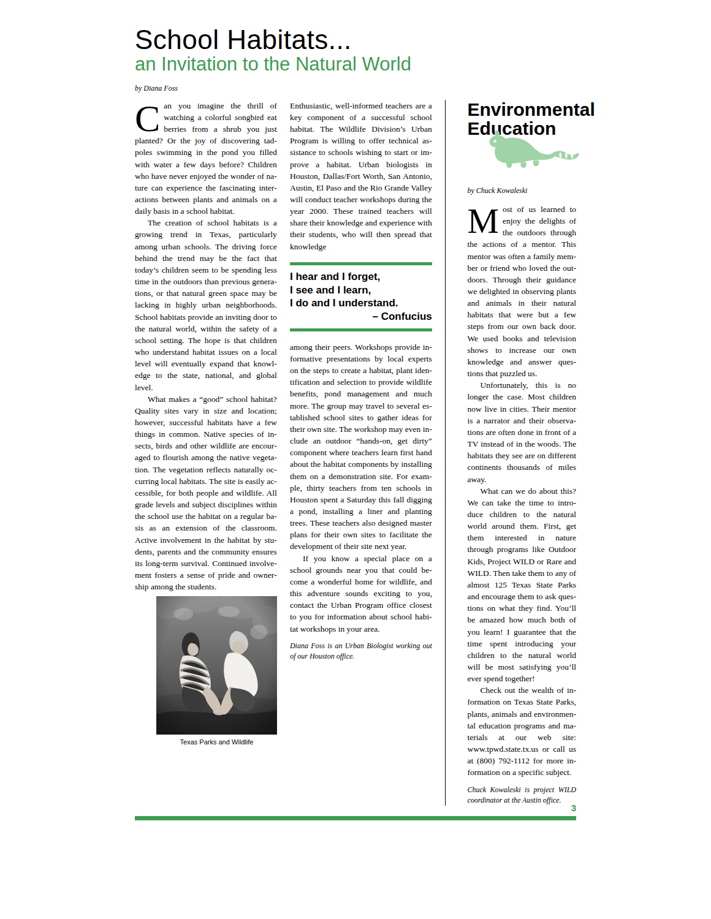School Habitats...
an Invitation to the Natural World
by Diana Foss
Can you imagine the thrill of watching a colorful songbird eat berries from a shrub you just planted? Or the joy of discovering tadpoles swimming in the pond you filled with water a few days before? Children who have never enjoyed the wonder of nature can experience the fascinating interactions between plants and animals on a daily basis in a school habitat.
The creation of school habitats is a growing trend in Texas, particularly among urban schools. The driving force behind the trend may be the fact that today’s children seem to be spending less time in the outdoors than previous generations, or that natural green space may be lacking in highly urban neighborhoods. School habitats provide an inviting door to the natural world, within the safety of a school setting. The hope is that children who understand habitat issues on a local level will eventually expand that knowledge to the state, national, and global level.
What makes a “good” school habitat? Quality sites vary in size and location; however, successful habitats have a few things in common. Native species of insects, birds and other wildlife are encouraged to flourish among the native vegetation. The vegetation reflects naturally occurring local habitats. The site is easily accessible, for both people and wildlife. All grade levels and subject disciplines within the school use the habitat on a regular basis as an extension of the classroom. Active involvement in the habitat by students, parents and the community ensures its long-term survival. Continued involvement fosters a sense of pride and ownership among the students.
Texas Parks and Wildlife
Enthusiastic, well-informed teachers are a key component of a successful school habitat. The Wildlife Division’s Urban Program is willing to offer technical assistance to schools wishing to start or improve a habitat. Urban biologists in Houston, Dallas/Fort Worth, San Antonio, Austin, El Paso and the Rio Grande Valley will conduct teacher workshops during the year 2000. These trained teachers will share their knowledge and experience with their students, who will then spread that knowledge
I hear and I forget,
I see and I learn,
I do and I understand.
– Confucius
among their peers. Workshops provide informative presentations by local experts on the steps to create a habitat, plant identification and selection to provide wildlife benefits, pond management and much more. The group may travel to several established school sites to gather ideas for their own site. The workshop may even include an outdoor “hands-on, get dirty” component where teachers learn first hand about the habitat components by installing them on a demonstration site. For example, thirty teachers from ten schools in Houston spent a Saturday this fall digging a pond, installing a liner and planting trees. These teachers also designed master plans for their own sites to facilitate the development of their site next year.
If you know a special place on a school grounds near you that could become a wonderful home for wildlife, and this adventure sounds exciting to you, contact the Urban Program office closest to you for information about school habitat workshops in your area.
Diana Foss is an Urban Biologist working out of our Houston office.
Environmental
Education
by Chuck Kowaleski
Most of us learned to enjoy the delights of the outdoors through the actions of a mentor. This mentor was often a family member or friend who loved the outdoors. Through their guidance we delighted in observing plants and animals in their natural habitats that were but a few steps from our own back door. We used books and television shows to increase our own knowledge and answer questions that puzzled us.
Unfortunately, this is no longer the case. Most children now live in cities. Their mentor is a narrator and their observations are often done in front of a TV instead of in the woods. The habitats they see are on different continents thousands of miles away.
What can we do about this? We can take the time to introduce children to the natural world around them. First, get them interested in nature through programs like Outdoor Kids, Project WILD or Rare and WILD. Then take them to any of almost 125 Texas State Parks and encourage them to ask questions on what they find. You’ll be amazed how much both of you learn! I guarantee that the time spent introducing your children to the natural world will be most satisfying you’ll ever spend together!
Check out the wealth of information on Texas State Parks, plants, animals and environmental education programs and materials at our web site: www.tpwd.state.tx.us or call us at (800) 792-1112 for more information on a specific subject.
Chuck Kowaleski is project WILD coordinator at the Austin office.
3